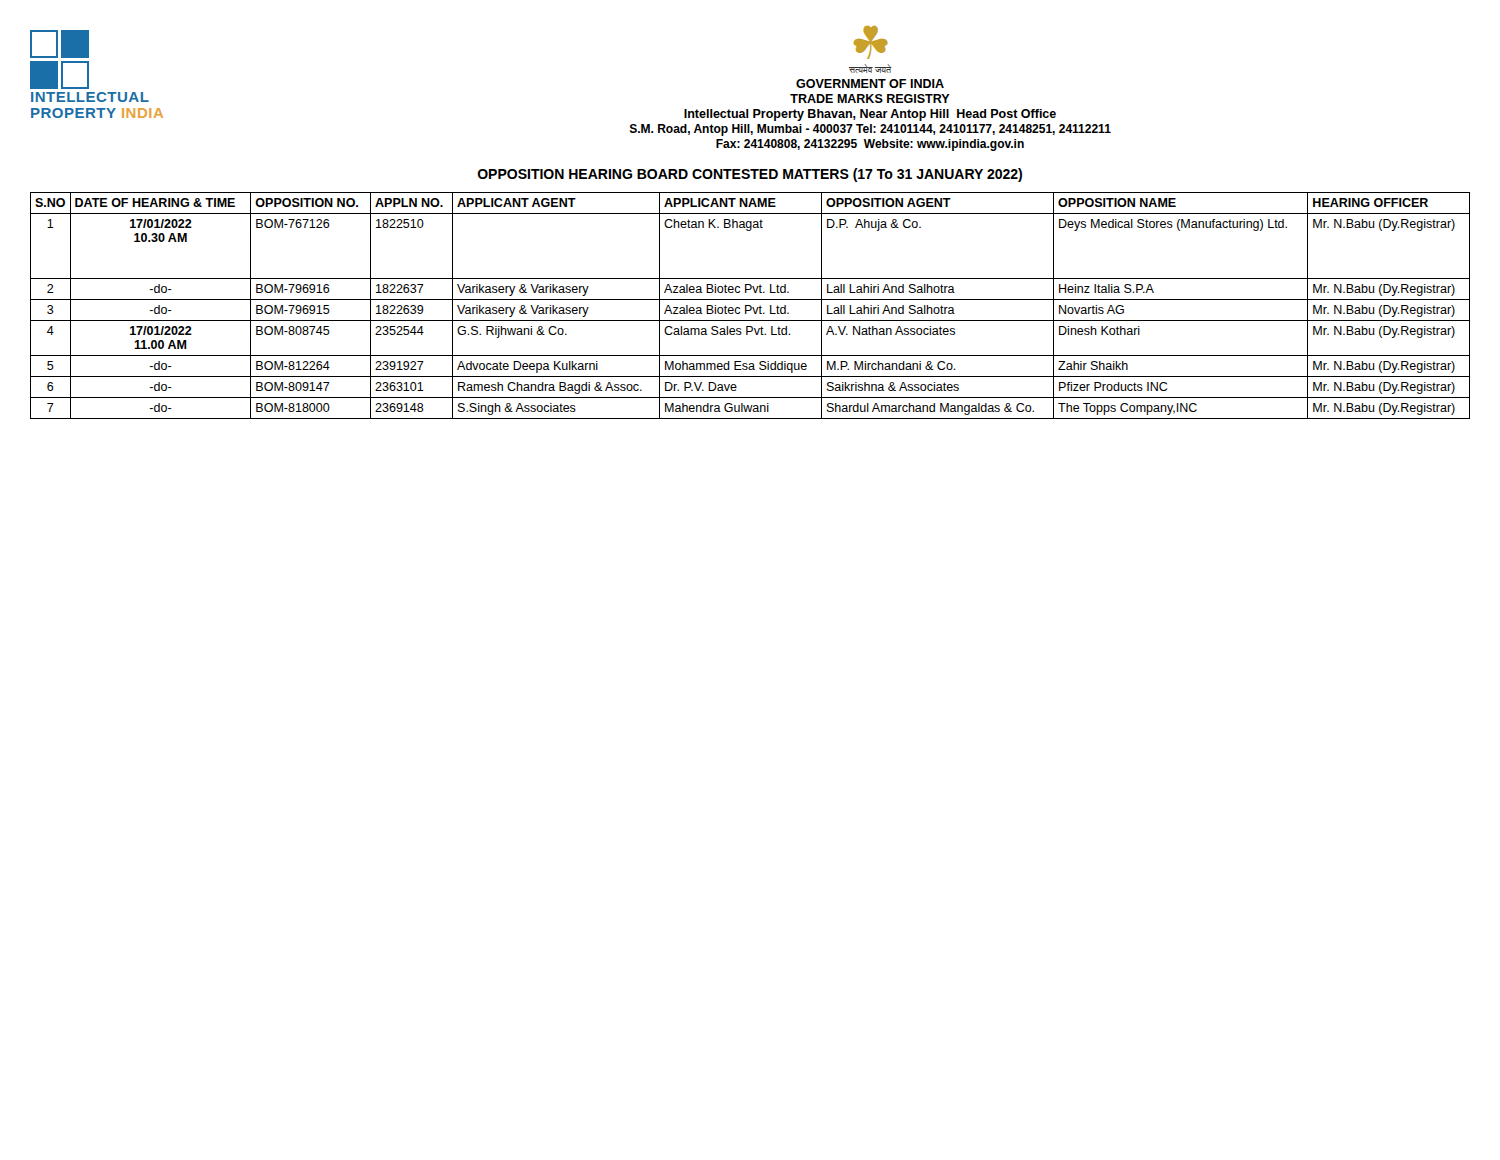INTELLECTUAL
PROPERTY INDIA
☘
सत्यमेव जयते
GOVERNMENT OF INDIA
TRADE MARKS REGISTRY
Intellectual Property Bhavan, Near Antop Hill Head Post Office
S.M. Road, Antop Hill, Mumbai - 400037 Tel: 24101144, 24101177, 24148251, 24112211
Fax: 24140808, 24132295 Website: www.ipindia.gov.in
OPPOSITION HEARING BOARD CONTESTED MATTERS (17 To 31 JANUARY 2022)
| S.NO | DATE OF HEARING & TIME | OPPOSITION NO. | APPLN NO. | APPLICANT AGENT | APPLICANT NAME | OPPOSITION AGENT | OPPOSITION NAME | HEARING OFFICER |
| --- | --- | --- | --- | --- | --- | --- | --- | --- |
| 1 | 17/01/2022 10.30 AM | BOM-767126 | 1822510 | | Chetan K. Bhagat | D.P. Ahuja & Co. | Deys Medical Stores (Manufacturing) Ltd. | Mr. N.Babu (Dy.Registrar) |
| 2 | -do- | BOM-796916 | 1822637 | Varikasery & Varikasery | Azalea Biotec Pvt. Ltd. | Lall Lahiri And Salhotra | Heinz Italia S.P.A | Mr. N.Babu (Dy.Registrar) |
| 3 | -do- | BOM-796915 | 1822639 | Varikasery & Varikasery | Azalea Biotec Pvt. Ltd. | Lall Lahiri And Salhotra | Novartis AG | Mr. N.Babu (Dy.Registrar) |
| 4 | 17/01/2022 11.00 AM | BOM-808745 | 2352544 | G.S. Rijhwani & Co. | Calama Sales Pvt. Ltd. | A.V. Nathan Associates | Dinesh Kothari | Mr. N.Babu (Dy.Registrar) |
| 5 | -do- | BOM-812264 | 2391927 | Advocate Deepa Kulkarni | Mohammed Esa Siddique | M.P. Mirchandani & Co. | Zahir Shaikh | Mr. N.Babu (Dy.Registrar) |
| 6 | -do- | BOM-809147 | 2363101 | Ramesh Chandra Bagdi & Assoc. | Dr. P.V. Dave | Saikrishna & Associates | Pfizer Products INC | Mr. N.Babu (Dy.Registrar) |
| 7 | -do- | BOM-818000 | 2369148 | S.Singh & Associates | Mahendra Gulwani | Shardul Amarchand Mangaldas & Co. | The Topps Company,INC | Mr. N.Babu (Dy.Registrar) |